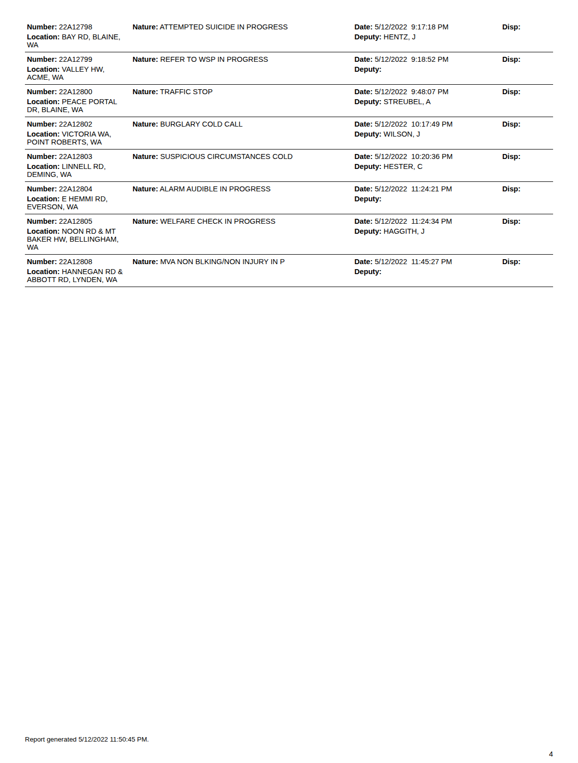| Number: 22A12798 | Nature: ATTEMPTED SUICIDE IN PROGRESS | Date: 5/12/2022 9:17:18 PM | Disp: |
| Location: BAY RD, BLAINE, WA | | Deputy: HENTZ, J | |
| Number: 22A12799 | Nature: REFER TO WSP IN PROGRESS | Date: 5/12/2022 9:18:52 PM | Disp: |
| Location: VALLEY HW, ACME, WA | | Deputy: | |
| Number: 22A12800 | Nature: TRAFFIC STOP | Date: 5/12/2022 9:48:07 PM | Disp: |
| Location: PEACE PORTAL DR, BLAINE, WA | | Deputy: STREUBEL, A | |
| Number: 22A12802 | Nature: BURGLARY COLD CALL | Date: 5/12/2022 10:17:49 PM | Disp: |
| Location: VICTORIA WA, POINT ROBERTS, WA | | Deputy: WILSON, J | |
| Number: 22A12803 | Nature: SUSPICIOUS CIRCUMSTANCES COLD | Date: 5/12/2022 10:20:36 PM | Disp: |
| Location: LINNELL RD, DEMING, WA | | Deputy: HESTER, C | |
| Number: 22A12804 | Nature: ALARM AUDIBLE IN PROGRESS | Date: 5/12/2022 11:24:21 PM | Disp: |
| Location: E HEMMI RD, EVERSON, WA | | Deputy: | |
| Number: 22A12805 | Nature: WELFARE CHECK IN PROGRESS | Date: 5/12/2022 11:24:34 PM | Disp: |
| Location: NOON RD & MT BAKER HW, BELLINGHAM, WA | | Deputy: HAGGITH, J | |
| Number: 22A12808 | Nature: MVA NON BLKING/NON INJURY IN P | Date: 5/12/2022 11:45:27 PM | Disp: |
| Location: HANNEGAN RD & ABBOTT RD, LYNDEN, WA | | Deputy: | |
Report generated 5/12/2022 11:50:45 PM. 4